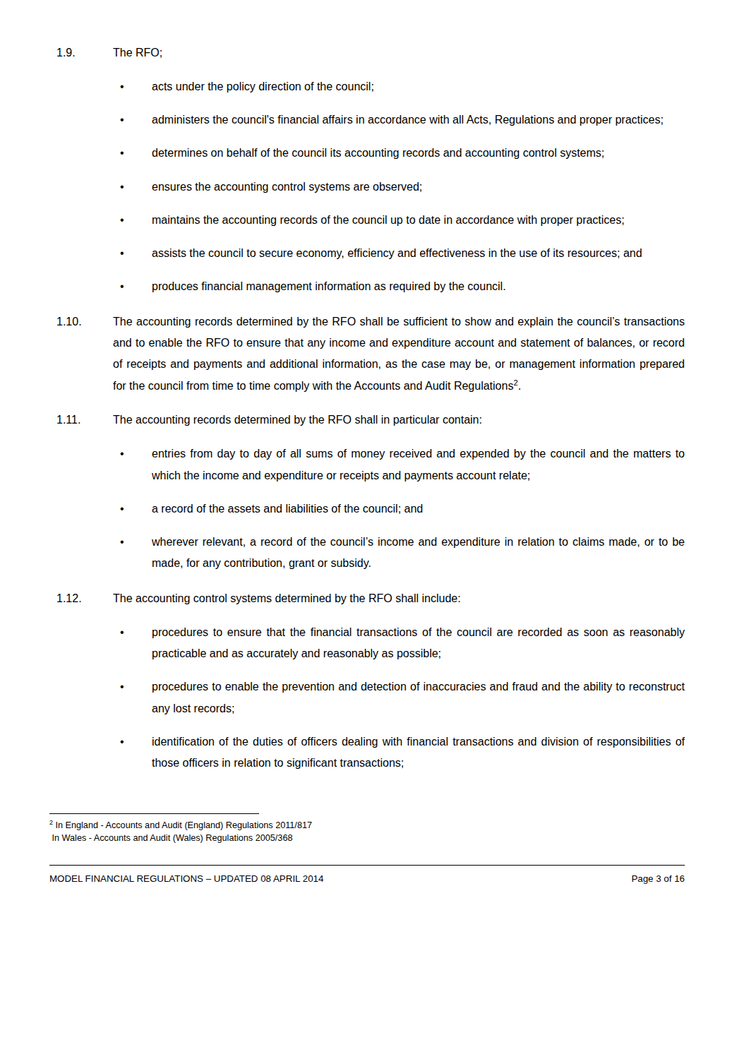1.9.
The RFO;
acts under the policy direction of the council;
administers the council's financial affairs in accordance with all Acts, Regulations and proper practices;
determines on behalf of the council its accounting records and accounting control systems;
ensures the accounting control systems are observed;
maintains the accounting records of the council up to date in accordance with proper practices;
assists the council to secure economy, efficiency and effectiveness in the use of its resources; and
produces financial management information as required by the council.
1.10.
The accounting records determined by the RFO shall be sufficient to show and explain the council’s transactions and to enable the RFO to ensure that any income and expenditure account and statement of balances, or record of receipts and payments and additional information, as the case may be, or management information prepared for the council from time to time comply with the Accounts and Audit Regulations2.
1.11.
The accounting records determined by the RFO shall in particular contain:
entries from day to day of all sums of money received and expended by the council and the matters to which the income and expenditure or receipts and payments account relate;
a record of the assets and liabilities of the council; and
wherever relevant, a record of the council’s income and expenditure in relation to claims made, or to be made, for any contribution, grant or subsidy.
1.12.
The accounting control systems determined by the RFO shall include:
procedures to ensure that the financial transactions of the council are recorded as soon as reasonably practicable and as accurately and reasonably as possible;
procedures to enable the prevention and detection of inaccuracies and fraud and the ability to reconstruct any lost records;
identification of the duties of officers dealing with financial transactions and division of responsibilities of those officers in relation to significant transactions;
2 In England - Accounts and Audit (England) Regulations 2011/817
In Wales - Accounts and Audit (Wales) Regulations 2005/368
MODEL FINANCIAL REGULATIONS – UPDATED 08 APRIL 2014 Page 3 of 16